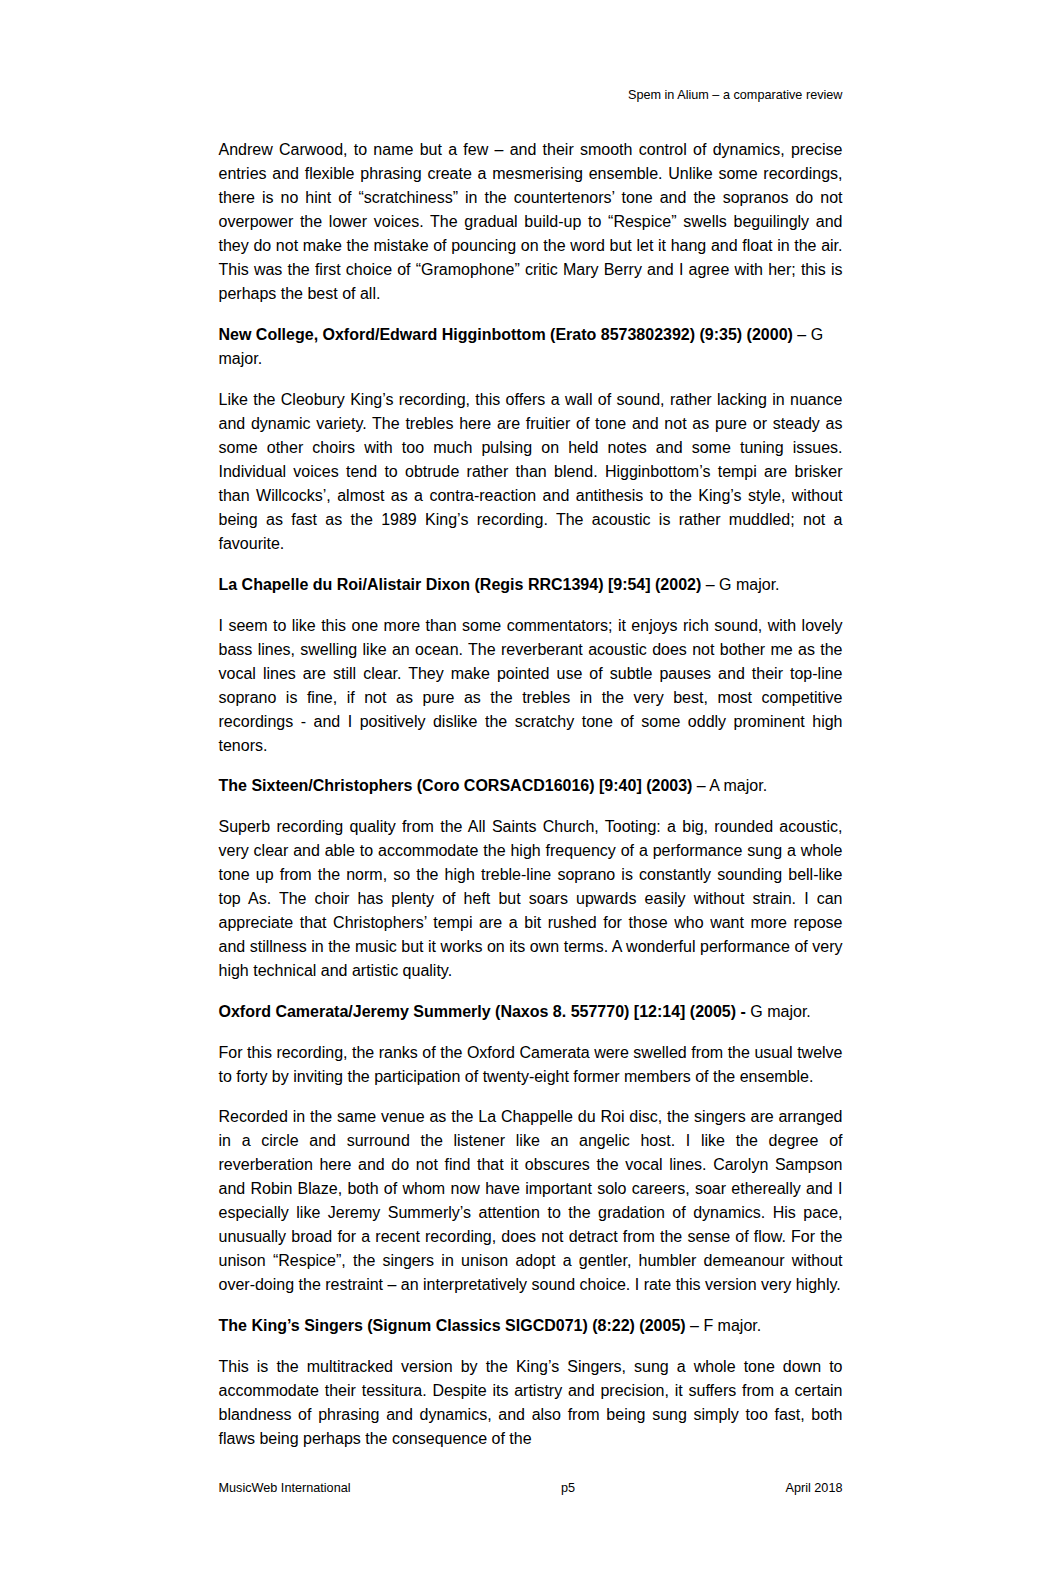Spem in Alium – a comparative review
Andrew Carwood, to name but a few – and their smooth control of dynamics, precise entries and flexible phrasing create a mesmerising ensemble. Unlike some recordings, there is no hint of “scratchiness” in the countertenors’ tone and the sopranos do not overpower the lower voices. The gradual build-up to “Respice” swells beguilingly and they do not make the mistake of pouncing on the word but let it hang and float in the air. This was the first choice of “Gramophone” critic Mary Berry and I agree with her; this is perhaps the best of all.
New College, Oxford/Edward Higginbottom (Erato 8573802392) (9:35) (2000) – G major.
Like the Cleobury King’s recording, this offers a wall of sound, rather lacking in nuance and dynamic variety. The trebles here are fruitier of tone and not as pure or steady as some other choirs with too much pulsing on held notes and some tuning issues. Individual voices tend to obtrude rather than blend. Higginbottom’s tempi are brisker than Willcocks’, almost as a contra-reaction and antithesis to the King’s style, without being as fast as the 1989 King’s recording. The acoustic is rather muddled; not a favourite.
La Chapelle du Roi/Alistair Dixon (Regis RRC1394) [9:54] (2002) – G major.
I seem to like this one more than some commentators; it enjoys rich sound, with lovely bass lines, swelling like an ocean. The reverberant acoustic does not bother me as the vocal lines are still clear. They make pointed use of subtle pauses and their top-line soprano is fine, if not as pure as the trebles in the very best, most competitive recordings - and I positively dislike the scratchy tone of some oddly prominent high tenors.
The Sixteen/Christophers (Coro CORSACD16016) [9:40] (2003) – A major.
Superb recording quality from the All Saints Church, Tooting: a big, rounded acoustic, very clear and able to accommodate the high frequency of a performance sung a whole tone up from the norm, so the high treble-line soprano is constantly sounding bell-like top As. The choir has plenty of heft but soars upwards easily without strain. I can appreciate that Christophers’ tempi are a bit rushed for those who want more repose and stillness in the music but it works on its own terms. A wonderful performance of very high technical and artistic quality.
Oxford Camerata/Jeremy Summerly (Naxos 8. 557770) [12:14] (2005) - G major.
For this recording, the ranks of the Oxford Camerata were swelled from the usual twelve to forty by inviting the participation of twenty-eight former members of the ensemble.
Recorded in the same venue as the La Chappelle du Roi disc, the singers are arranged in a circle and surround the listener like an angelic host. I like the degree of reverberation here and do not find that it obscures the vocal lines. Carolyn Sampson and Robin Blaze, both of whom now have important solo careers, soar ethereally and I especially like Jeremy Summerly’s attention to the gradation of dynamics. His pace, unusually broad for a recent recording, does not detract from the sense of flow. For the unison “Respice”, the singers in unison adopt a gentler, humbler demeanour without over-doing the restraint – an interpretatively sound choice. I rate this version very highly.
The King’s Singers (Signum Classics SIGCD071) (8:22) (2005) – F major.
This is the multitracked version by the King’s Singers, sung a whole tone down to accommodate their tessitura. Despite its artistry and precision, it suffers from a certain blandness of phrasing and dynamics, and also from being sung simply too fast, both flaws being perhaps the consequence of the
MusicWeb International
p5
April 2018